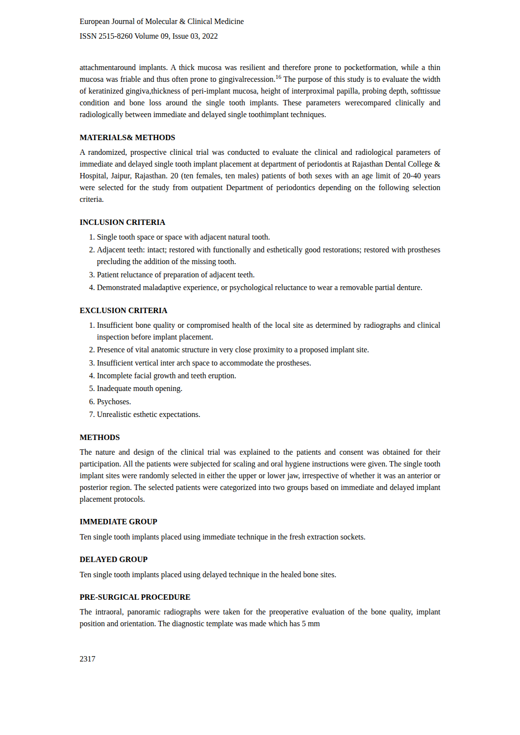European Journal of Molecular & Clinical Medicine
ISSN 2515-8260 Volume 09, Issue 03, 2022
attachmentaround implants. A thick mucosa was resilient and therefore prone to pocketformation, while a thin mucosa was friable and thus often prone to gingivalrecession.16 The purpose of this study is to evaluate the width of keratinized gingiva,thickness of peri-implant mucosa, height of interproximal papilla, probing depth, softtissue condition and bone loss around the single tooth implants. These parameters werecompared clinically and radiologically between immediate and delayed single toothimplant techniques.
Materials& Methods
A randomized, prospective clinical trial was conducted to evaluate the clinical and radiological parameters of immediate and delayed single tooth implant placement at department of periodontis at Rajasthan Dental College & Hospital, Jaipur, Rajasthan. 20 (ten females, ten males) patients of both sexes with an age limit of 20-40 years were selected for the study from outpatient Department of periodontics depending on the following selection criteria.
Inclusion Criteria
Single tooth space or space with adjacent natural tooth.
Adjacent teeth: intact; restored with functionally and esthetically good restorations; restored with prostheses precluding the addition of the missing tooth.
Patient reluctance of preparation of adjacent teeth.
Demonstrated maladaptive experience, or psychological reluctance to wear a removable partial denture.
Exclusion Criteria
Insufficient bone quality or compromised health of the local site as determined by radiographs and clinical inspection before implant placement.
Presence of vital anatomic structure in very close proximity to a proposed implant site.
Insufficient vertical inter arch space to accommodate the prostheses.
Incomplete facial growth and teeth eruption.
Inadequate mouth opening.
Psychoses.
Unrealistic esthetic expectations.
Methods
The nature and design of the clinical trial was explained to the patients and consent was obtained for their participation. All the patients were subjected for scaling and oral hygiene instructions were given. The single tooth implant sites were randomly selected in either the upper or lower jaw, irrespective of whether it was an anterior or posterior region. The selected patients were categorized into two groups based on immediate and delayed implant placement protocols.
Immediate Group
Ten single tooth implants placed using immediate technique in the fresh extraction sockets.
Delayed Group
Ten single tooth implants placed using delayed technique in the healed bone sites.
Pre-Surgical Procedure
The intraoral, panoramic radiographs were taken for the preoperative evaluation of the bone quality, implant position and orientation. The diagnostic template was made which has 5 mm
2317